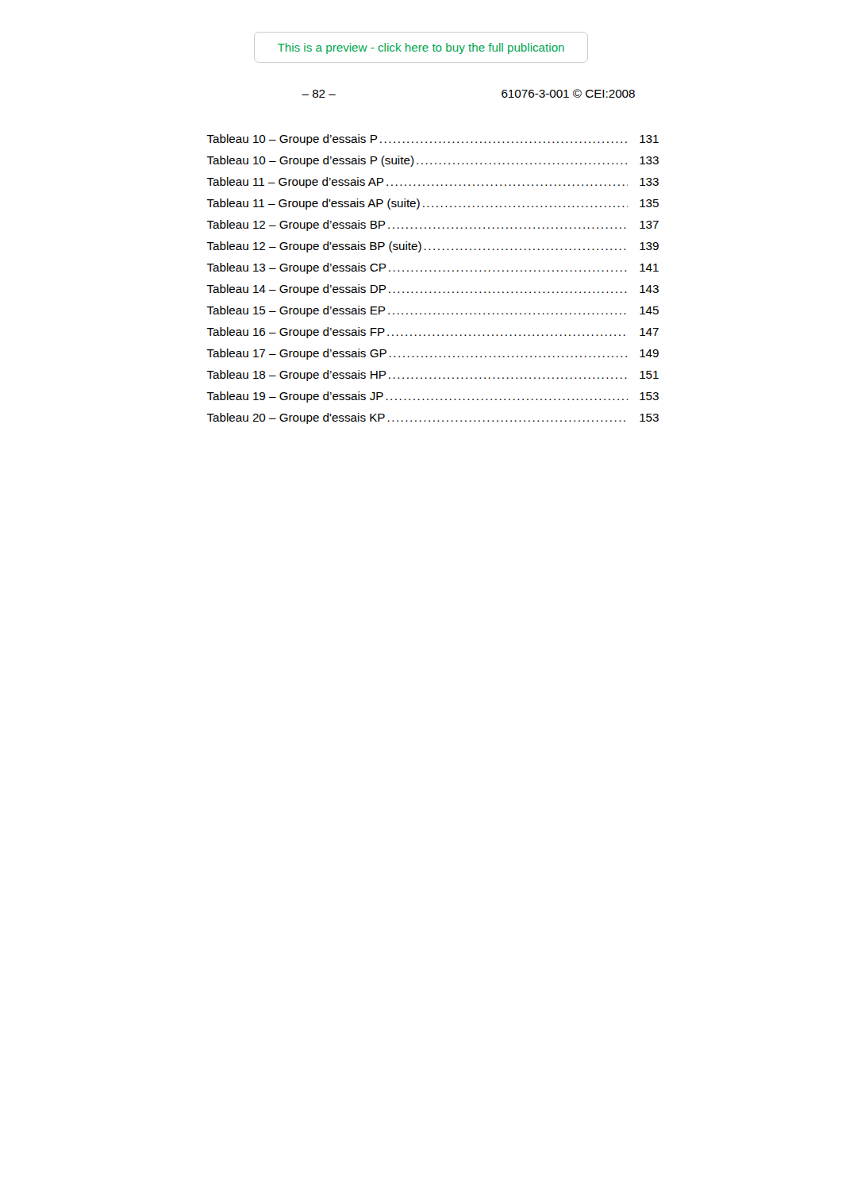This is a preview - click here to buy the full publication
– 82 – 61076-3-001 © CEI:2008
Tableau 10 – Groupe d’essais P .......................................................................................... 131
Tableau 10 – Groupe d’essais P (suite) ........................................................................... 133
Tableau 11 – Groupe d’essais AP ..................................................................................... 133
Tableau 11 – Groupe d'essais AP (suite) ......................................................................... 135
Tableau 12 – Groupe d’essais BP ..................................................................................... 137
Tableau 12 – Groupe d'essais BP (suite) ......................................................................... 139
Tableau 13 – Groupe d’essais CP ..................................................................................... 141
Tableau 14 – Groupe d’essais DP ..................................................................................... 143
Tableau 15 – Groupe d’essais EP ..................................................................................... 145
Tableau 16 – Groupe d’essais FP ..................................................................................... 147
Tableau 17 – Groupe d’essais GP ..................................................................................... 149
Tableau 18 – Groupe d’essais HP ..................................................................................... 151
Tableau 19 – Groupe d’essais JP ..................................................................................... 153
Tableau 20 – Groupe d'essais KP ..................................................................................... 153